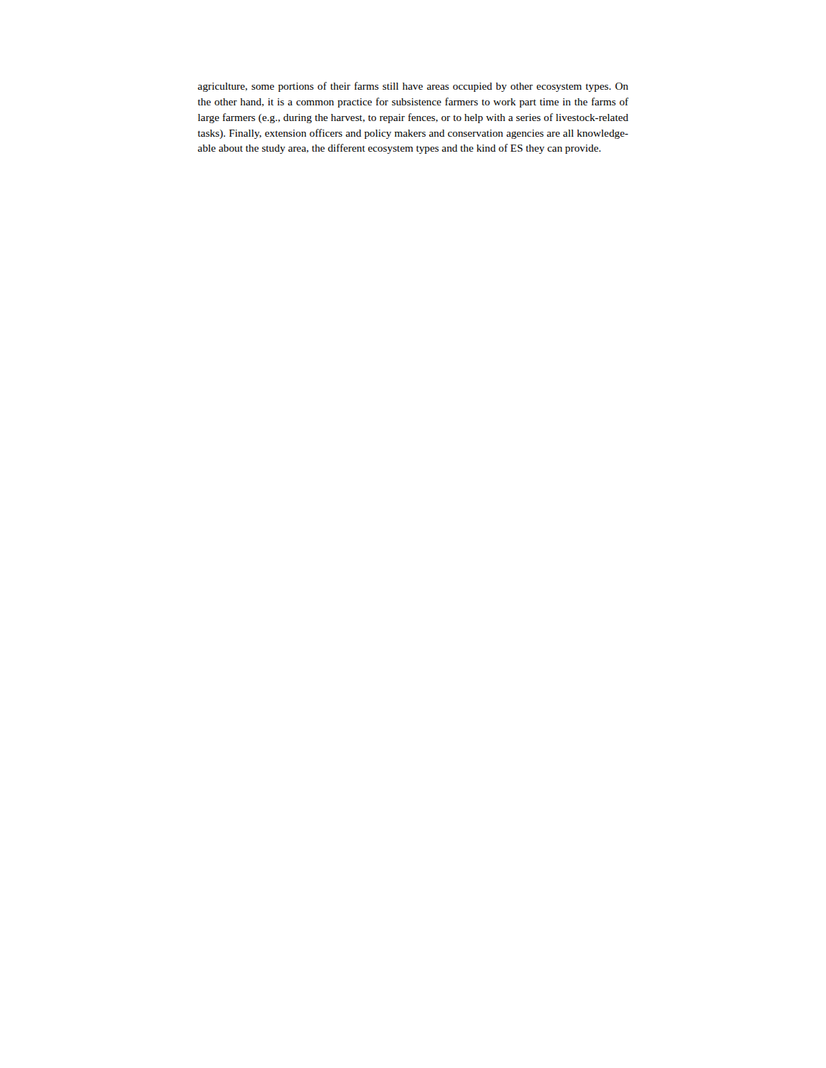agriculture, some portions of their farms still have areas occupied by other ecosystem types. On the other hand, it is a common practice for subsistence farmers to work part time in the farms of large farmers (e.g., during the harvest, to repair fences, or to help with a series of livestock-related tasks). Finally, extension officers and policy makers and conservation agencies are all knowledgeable about the study area, the different ecosystem types and the kind of ES they can provide.